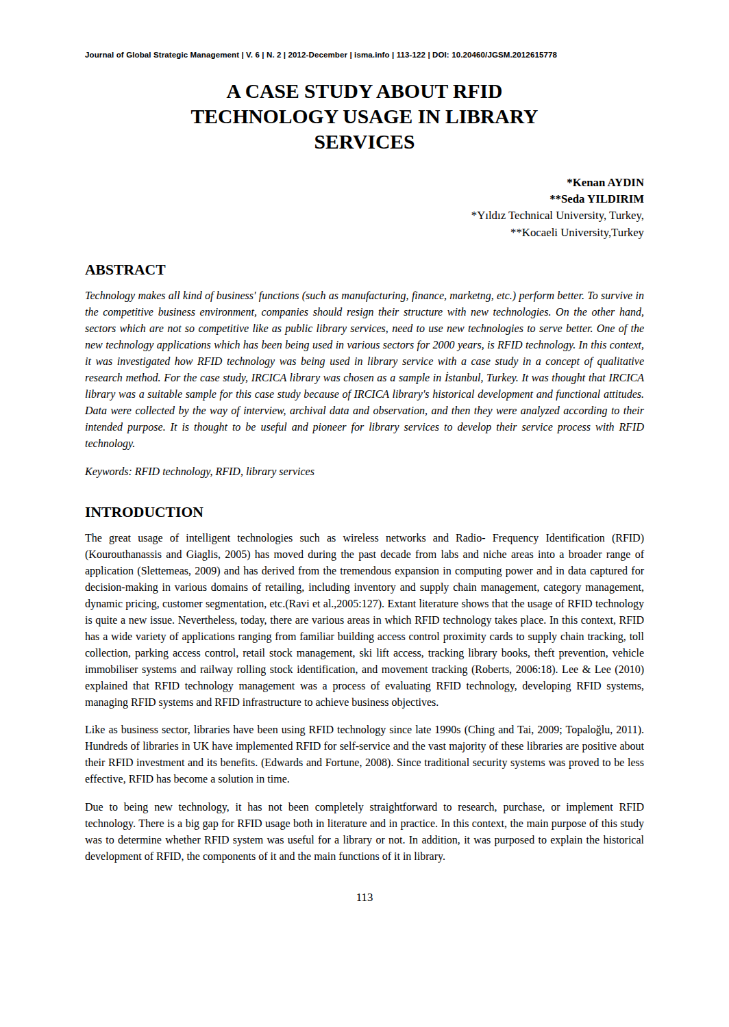Journal of Global Strategic Management | V. 6 | N. 2 | 2012-December | isma.info | 113-122 | DOI: 10.20460/JGSM.2012615778
A CASE STUDY ABOUT RFID
TECHNOLOGY USAGE IN LIBRARY
SERVICES
*Kenan AYDIN
**Seda YILDIRIM
*Yıldız Technical University, Turkey,
**Kocaeli University,Turkey
ABSTRACT
Technology makes all kind of business' functions (such as manufacturing, finance, marketng, etc.) perform better. To survive in the competitive business environment, companies should resign their structure with new technologies. On the other hand, sectors which are not so competitive like as public library services, need to use new technologies to serve better. One of the new technology applications which has been being used in various sectors for 2000 years, is RFID technology. In this context, it was investigated how RFID technology was being used in library service with a case study in a concept of qualitative research method. For the case study, IRCICA library was chosen as a sample in İstanbul, Turkey. It was thought that IRCICA library was a suitable sample for this case study because of IRCICA library's historical development and functional attitudes. Data were collected by the way of interview, archival data and observation, and then they were analyzed according to their intended purpose. It is thought to be useful and pioneer for library services to develop their service process with RFID technology.
Keywords: RFID technology, RFID, library services
INTRODUCTION
The great usage of intelligent technologies such as wireless networks and Radio- Frequency Identification (RFID) (Kourouthanassis and Giaglis, 2005) has moved during the past decade from labs and niche areas into a broader range of application (Slettemeas, 2009) and has derived from the tremendous expansion in computing power and in data captured for decision-making in various domains of retailing, including inventory and supply chain management, category management, dynamic pricing, customer segmentation, etc.(Ravi et al.,2005:127). Extant literature shows that the usage of RFID technology is quite a new issue. Nevertheless, today, there are various areas in which RFID technology takes place. In this context, RFID has a wide variety of applications ranging from familiar building access control proximity cards to supply chain tracking, toll collection, parking access control, retail stock management, ski lift access, tracking library books, theft prevention, vehicle immobiliser systems and railway rolling stock identification, and movement tracking (Roberts, 2006:18). Lee & Lee (2010) explained that RFID technology management was a process of evaluating RFID technology, developing RFID systems, managing RFID systems and RFID infrastructure to achieve business objectives.
Like as business sector, libraries have been using RFID technology since late 1990s (Ching and Tai, 2009; Topaloğlu, 2011). Hundreds of libraries in UK have implemented RFID for self-service and the vast majority of these libraries are positive about their RFID investment and its benefits. (Edwards and Fortune, 2008). Since traditional security systems was proved to be less effective, RFID has become a solution in time.
Due to being new technology, it has not been completely straightforward to research, purchase, or implement RFID technology. There is a big gap for RFID usage both in literature and in practice. In this context, the main purpose of this study was to determine whether RFID system was useful for a library or not. In addition, it was purposed to explain the historical development of RFID, the components of it and the main functions of it in library.
113